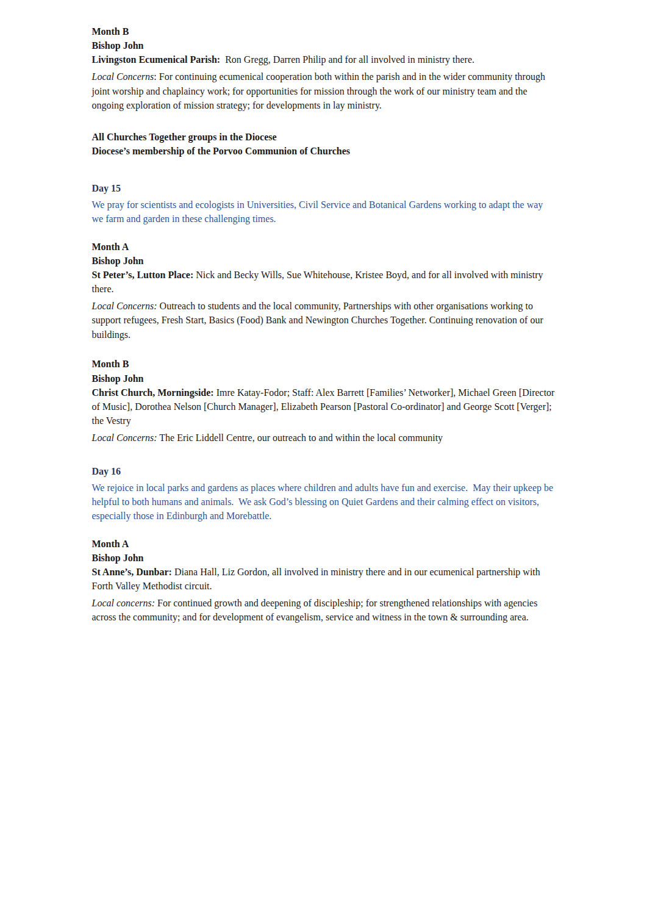Month B
Bishop John
Livingston Ecumenical Parish: Ron Gregg, Darren Philip and for all involved in ministry there.
Local Concerns: For continuing ecumenical cooperation both within the parish and in the wider community through joint worship and chaplaincy work; for opportunities for mission through the work of our ministry team and the ongoing exploration of mission strategy; for developments in lay ministry.
All Churches Together groups in the Diocese
Diocese’s membership of the Porvoo Communion of Churches
Day 15
We pray for scientists and ecologists in Universities, Civil Service and Botanical Gardens working to adapt the way we farm and garden in these challenging times.
Month A
Bishop John
St Peter’s, Lutton Place: Nick and Becky Wills, Sue Whitehouse, Kristee Boyd, and for all involved with ministry there.
Local Concerns: Outreach to students and the local community, Partnerships with other organisations working to support refugees, Fresh Start, Basics (Food) Bank and Newington Churches Together. Continuing renovation of our buildings.
Month B
Bishop John
Christ Church, Morningside: Imre Katay-Fodor; Staff: Alex Barrett [Families’ Networker], Michael Green [Director of Music], Dorothea Nelson [Church Manager], Elizabeth Pearson [Pastoral Co-ordinator] and George Scott [Verger]; the Vestry
Local Concerns: The Eric Liddell Centre, our outreach to and within the local community
Day 16
We rejoice in local parks and gardens as places where children and adults have fun and exercise. May their upkeep be helpful to both humans and animals. We ask God’s blessing on Quiet Gardens and their calming effect on visitors, especially those in Edinburgh and Morebattle.
Month A
Bishop John
St Anne’s, Dunbar: Diana Hall, Liz Gordon, all involved in ministry there and in our ecumenical partnership with Forth Valley Methodist circuit.
Local concerns: For continued growth and deepening of discipleship; for strengthened relationships with agencies across the community; and for development of evangelism, service and witness in the town & surrounding area.